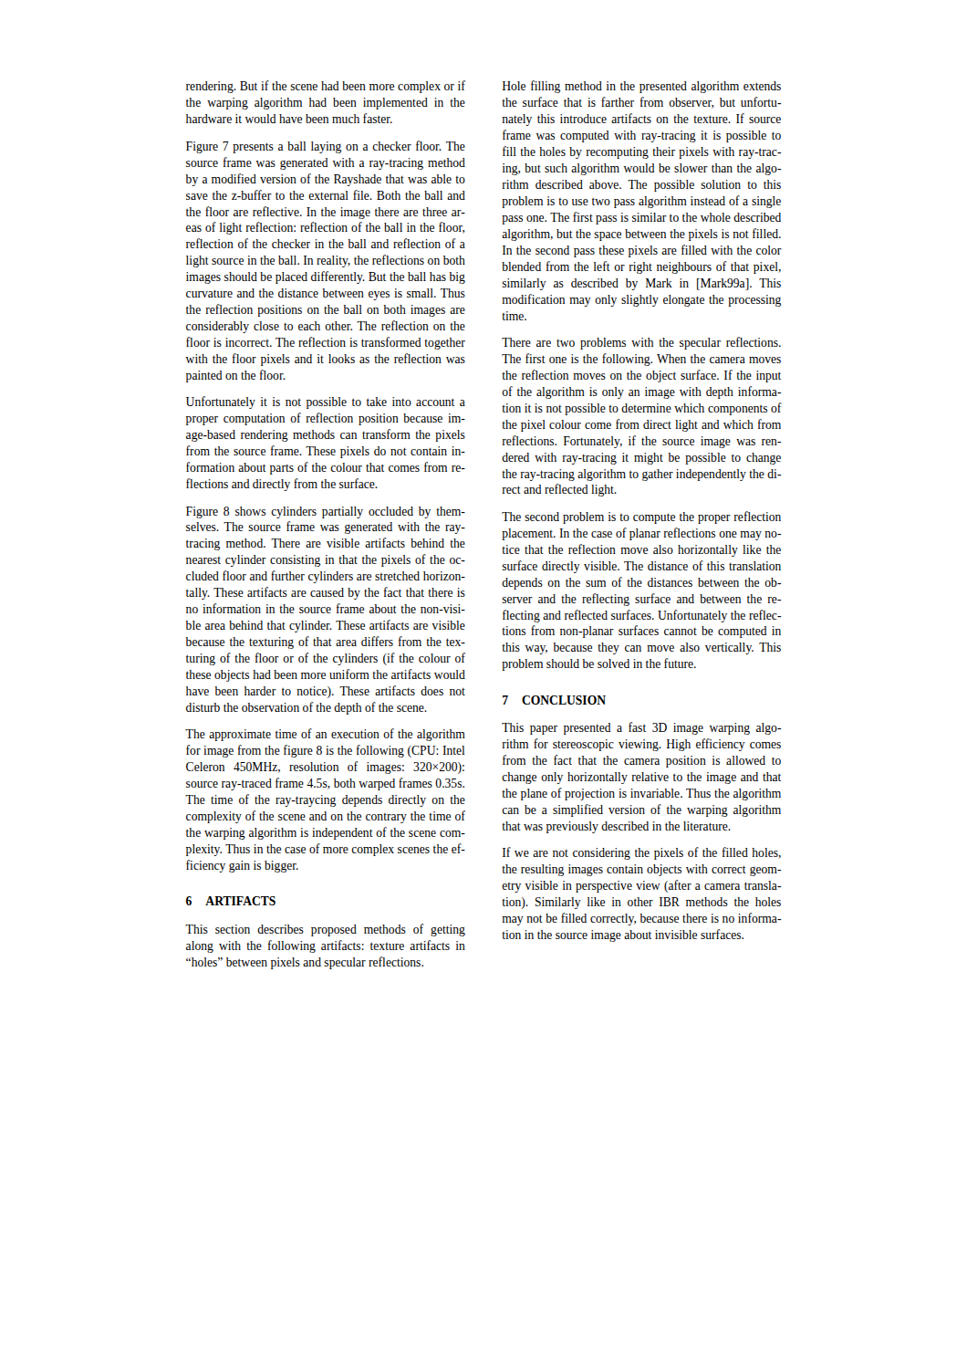rendering. But if the scene had been more complex or if the warping algorithm had been implemented in the hardware it would have been much faster.
Figure 7 presents a ball laying on a checker floor. The source frame was generated with a ray-tracing method by a modified version of the Rayshade that was able to save the z-buffer to the external file. Both the ball and the floor are reflective. In the image there are three areas of light reflection: reflection of the ball in the floor, reflection of the checker in the ball and reflection of a light source in the ball. In reality, the reflections on both images should be placed differently. But the ball has big curvature and the distance between eyes is small. Thus the reflection positions on the ball on both images are considerably close to each other. The reflection on the floor is incorrect. The reflection is transformed together with the floor pixels and it looks as the reflection was painted on the floor.
Unfortunately it is not possible to take into account a proper computation of reflection position because image-based rendering methods can transform the pixels from the source frame. These pixels do not contain information about parts of the colour that comes from reflections and directly from the surface.
Figure 8 shows cylinders partially occluded by themselves. The source frame was generated with the ray-tracing method. There are visible artifacts behind the nearest cylinder consisting in that the pixels of the occluded floor and further cylinders are stretched horizontally. These artifacts are caused by the fact that there is no information in the source frame about the non-visible area behind that cylinder. These artifacts are visible because the texturing of that area differs from the texturing of the floor or of the cylinders (if the colour of these objects had been more uniform the artifacts would have been harder to notice). These artifacts does not disturb the observation of the depth of the scene.
The approximate time of an execution of the algorithm for image from the figure 8 is the following (CPU: Intel Celeron 450MHz, resolution of images: 320×200): source ray-traced frame 4.5s, both warped frames 0.35s. The time of the ray-traycing depends directly on the complexity of the scene and on the contrary the time of the warping algorithm is independent of the scene complexity. Thus in the case of more complex scenes the efficiency gain is bigger.
6 ARTIFACTS
This section describes proposed methods of getting along with the following artifacts: texture artifacts in “holes” between pixels and specular reflections.
Hole filling method in the presented algorithm extends the surface that is farther from observer, but unfortunately this introduce artifacts on the texture. If source frame was computed with ray-tracing it is possible to fill the holes by recomputing their pixels with ray-tracing, but such algorithm would be slower than the algorithm described above. The possible solution to this problem is to use two pass algorithm instead of a single pass one. The first pass is similar to the whole described algorithm, but the space between the pixels is not filled. In the second pass these pixels are filled with the color blended from the left or right neighbours of that pixel, similarly as described by Mark in [Mark99a]. This modification may only slightly elongate the processing time.
There are two problems with the specular reflections. The first one is the following. When the camera moves the reflection moves on the object surface. If the input of the algorithm is only an image with depth information it is not possible to determine which components of the pixel colour come from direct light and which from reflections. Fortunately, if the source image was rendered with ray-tracing it might be possible to change the ray-tracing algorithm to gather independently the direct and reflected light.
The second problem is to compute the proper reflection placement. In the case of planar reflections one may notice that the reflection move also horizontally like the surface directly visible. The distance of this translation depends on the sum of the distances between the observer and the reflecting surface and between the reflecting and reflected surfaces. Unfortunately the reflections from non-planar surfaces cannot be computed in this way, because they can move also vertically. This problem should be solved in the future.
7 CONCLUSION
This paper presented a fast 3D image warping algorithm for stereoscopic viewing. High efficiency comes from the fact that the camera position is allowed to change only horizontally relative to the image and that the plane of projection is invariable. Thus the algorithm can be a simplified version of the warping algorithm that was previously described in the literature.
If we are not considering the pixels of the filled holes, the resulting images contain objects with correct geometry visible in perspective view (after a camera translation). Similarly like in other IBR methods the holes may not be filled correctly, because there is no information in the source image about invisible surfaces.